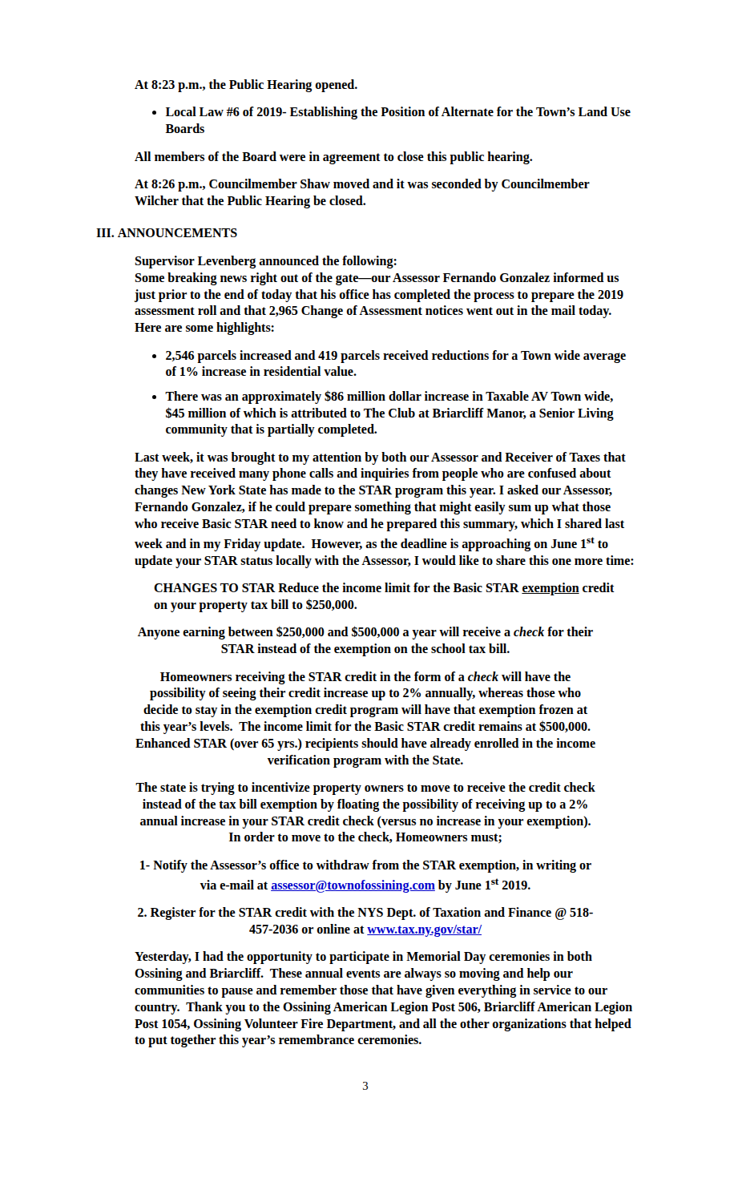At 8:23 p.m., the Public Hearing opened.
Local Law #6 of 2019- Establishing the Position of Alternate for the Town’s Land Use Boards
All members of the Board were in agreement to close this public hearing.
At 8:26 p.m., Councilmember Shaw moved and it was seconded by Councilmember Wilcher that the Public Hearing be closed.
III. ANNOUNCEMENTS
Supervisor Levenberg announced the following:
Some breaking news right out of the gate—our Assessor Fernando Gonzalez informed us just prior to the end of today that his office has completed the process to prepare the 2019 assessment roll and that 2,965 Change of Assessment notices went out in the mail today. Here are some highlights:
2,546 parcels increased and 419 parcels received reductions for a Town wide average of 1% increase in residential value.
There was an approximately $86 million dollar increase in Taxable AV Town wide, $45 million of which is attributed to The Club at Briarcliff Manor, a Senior Living community that is partially completed.
Last week, it was brought to my attention by both our Assessor and Receiver of Taxes that they have received many phone calls and inquiries from people who are confused about changes New York State has made to the STAR program this year. I asked our Assessor, Fernando Gonzalez, if he could prepare something that might easily sum up what those who receive Basic STAR need to know and he prepared this summary, which I shared last week and in my Friday update. However, as the deadline is approaching on June 1st to update your STAR status locally with the Assessor, I would like to share this one more time:
CHANGES TO STAR Reduce the income limit for the Basic STAR exemption credit on your property tax bill to $250,000.
Anyone earning between $250,000 and $500,000 a year will receive a check for their STAR instead of the exemption on the school tax bill.
Homeowners receiving the STAR credit in the form of a check will have the possibility of seeing their credit increase up to 2% annually, whereas those who decide to stay in the exemption credit program will have that exemption frozen at this year’s levels. The income limit for the Basic STAR credit remains at $500,000. Enhanced STAR (over 65 yrs.) recipients should have already enrolled in the income verification program with the State.
The state is trying to incentivize property owners to move to receive the credit check instead of the tax bill exemption by floating the possibility of receiving up to a 2% annual increase in your STAR credit check (versus no increase in your exemption). In order to move to the check, Homeowners must;
1- Notify the Assessor’s office to withdraw from the STAR exemption, in writing or via e-mail at assessor@townofossining.com by June 1st 2019.
2. Register for the STAR credit with the NYS Dept. of Taxation and Finance @ 518-457-2036 or online at www.tax.ny.gov/star/
Yesterday, I had the opportunity to participate in Memorial Day ceremonies in both Ossining and Briarcliff. These annual events are always so moving and help our communities to pause and remember those that have given everything in service to our country. Thank you to the Ossining American Legion Post 506, Briarcliff American Legion Post 1054, Ossining Volunteer Fire Department, and all the other organizations that helped to put together this year’s remembrance ceremonies.
3